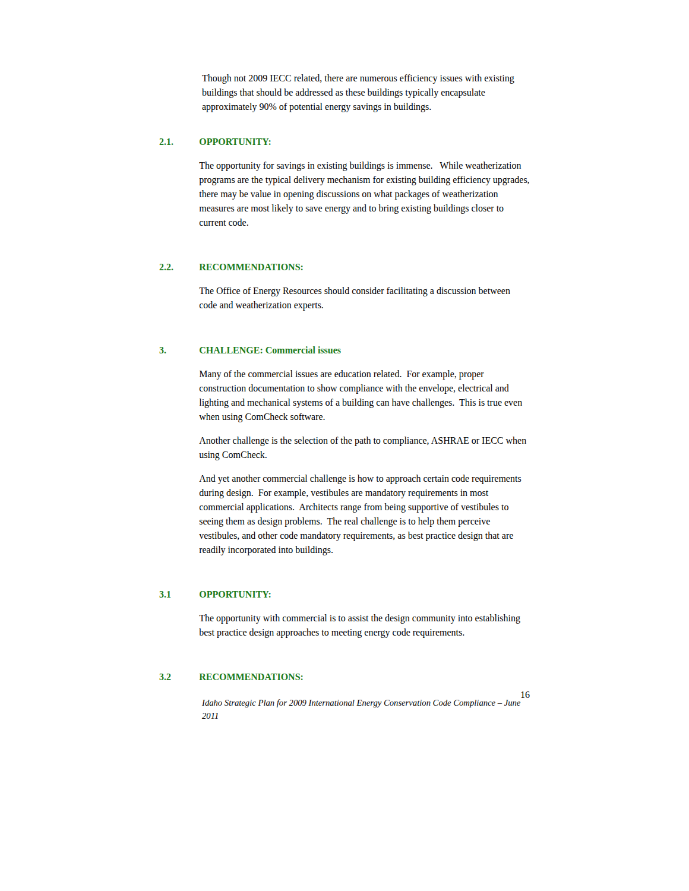Though not 2009 IECC related, there are numerous efficiency issues with existing buildings that should be addressed as these buildings typically encapsulate approximately 90% of potential energy savings in buildings.
2.1. OPPORTUNITY:
The opportunity for savings in existing buildings is immense. While weatherization programs are the typical delivery mechanism for existing building efficiency upgrades, there may be value in opening discussions on what packages of weatherization measures are most likely to save energy and to bring existing buildings closer to current code.
2.2. RECOMMENDATIONS:
The Office of Energy Resources should consider facilitating a discussion between code and weatherization experts.
3. CHALLENGE: Commercial issues
Many of the commercial issues are education related. For example, proper construction documentation to show compliance with the envelope, electrical and lighting and mechanical systems of a building can have challenges. This is true even when using ComCheck software.
Another challenge is the selection of the path to compliance, ASHRAE or IECC when using ComCheck.
And yet another commercial challenge is how to approach certain code requirements during design. For example, vestibules are mandatory requirements in most commercial applications. Architects range from being supportive of vestibules to seeing them as design problems. The real challenge is to help them perceive vestibules, and other code mandatory requirements, as best practice design that are readily incorporated into buildings.
3.1 OPPORTUNITY:
The opportunity with commercial is to assist the design community into establishing best practice design approaches to meeting energy code requirements.
3.2 RECOMMENDATIONS:
16
Idaho Strategic Plan for 2009 International Energy Conservation Code Compliance – June 2011